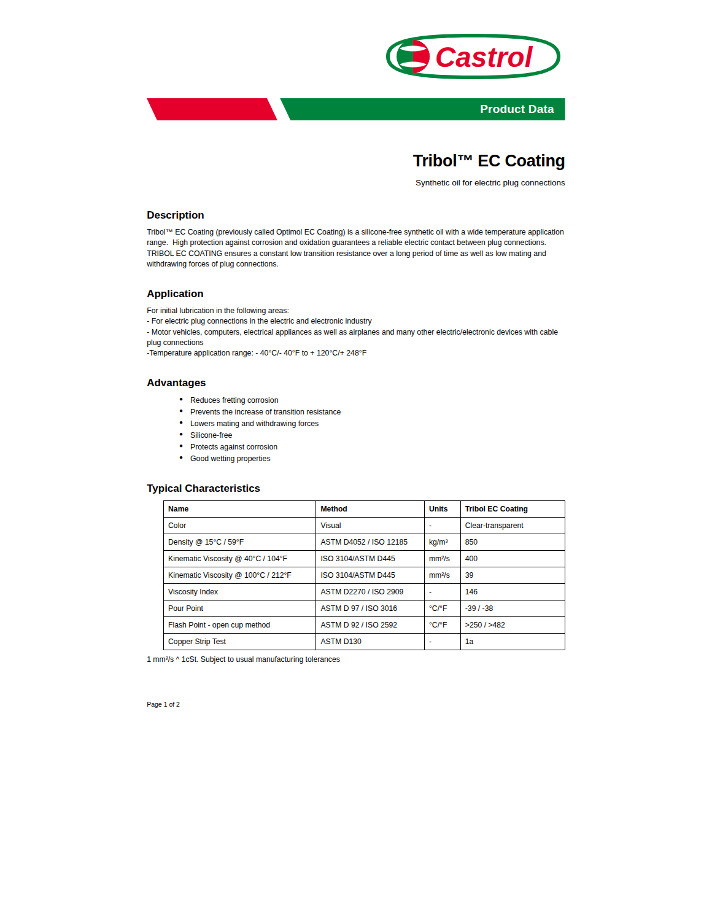Castrol
Product Data
Tribol™ EC Coating
Synthetic oil for electric plug connections
Description
Tribol™ EC Coating (previously called Optimol EC Coating) is a silicone-free synthetic oil with a wide temperature application range. High protection against corrosion and oxidation guarantees a reliable electric contact between plug connections. TRIBOL EC COATING ensures a constant low transition resistance over a long period of time as well as low mating and withdrawing forces of plug connections.
Application
For initial lubrication in the following areas:
- For electric plug connections in the electric and electronic industry
- Motor vehicles, computers, electrical appliances as well as airplanes and many other electric/electronic devices with cable plug connections
-Temperature application range: - 40°C/- 40°F to + 120°C/+ 248°F
Advantages
Reduces fretting corrosion
Prevents the increase of transition resistance
Lowers mating and withdrawing forces
Silicone-free
Protects against corrosion
Good wetting properties
Typical Characteristics
| Name | Method | Units | Tribol EC Coating |
| --- | --- | --- | --- |
| Color | Visual | - | Clear-transparent |
| Density @ 15°C / 59°F | ASTM D4052 / ISO 12185 | kg/m³ | 850 |
| Kinematic Viscosity @ 40°C / 104°F | ISO 3104/ASTM D445 | mm²/s | 400 |
| Kinematic Viscosity @ 100°C / 212°F | ISO 3104/ASTM D445 | mm²/s | 39 |
| Viscosity Index | ASTM D2270 / ISO 2909 | - | 146 |
| Pour Point | ASTM D 97 / ISO 3016 | °C/°F | -39 / -38 |
| Flash Point - open cup method | ASTM D 92 / ISO 2592 | °C/°F | >250 / >482 |
| Copper Strip Test | ASTM D130 | - | 1a |
1 mm²/s ^ 1cSt. Subject to usual manufacturing tolerances
Page 1 of 2